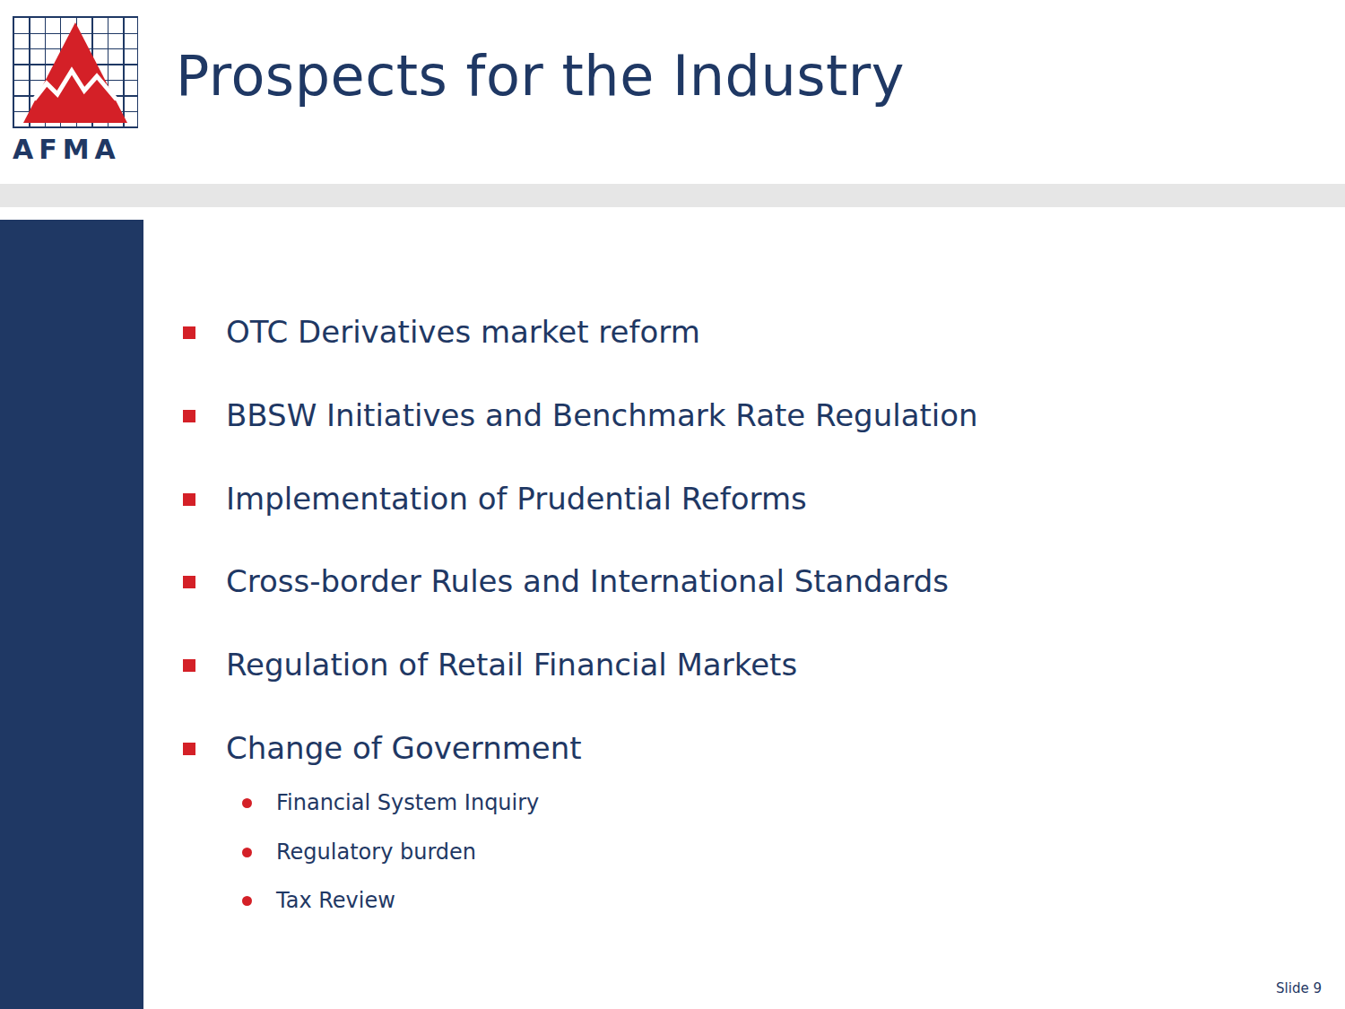AFMA
Prospects for the Industry
OTC Derivatives market reform
BBSW Initiatives and Benchmark Rate Regulation
Implementation of Prudential Reforms
Cross-border Rules and International Standards
Regulation of Retail Financial Markets
Change of Government
Financial System Inquiry
Regulatory burden
Tax Review
Slide 9